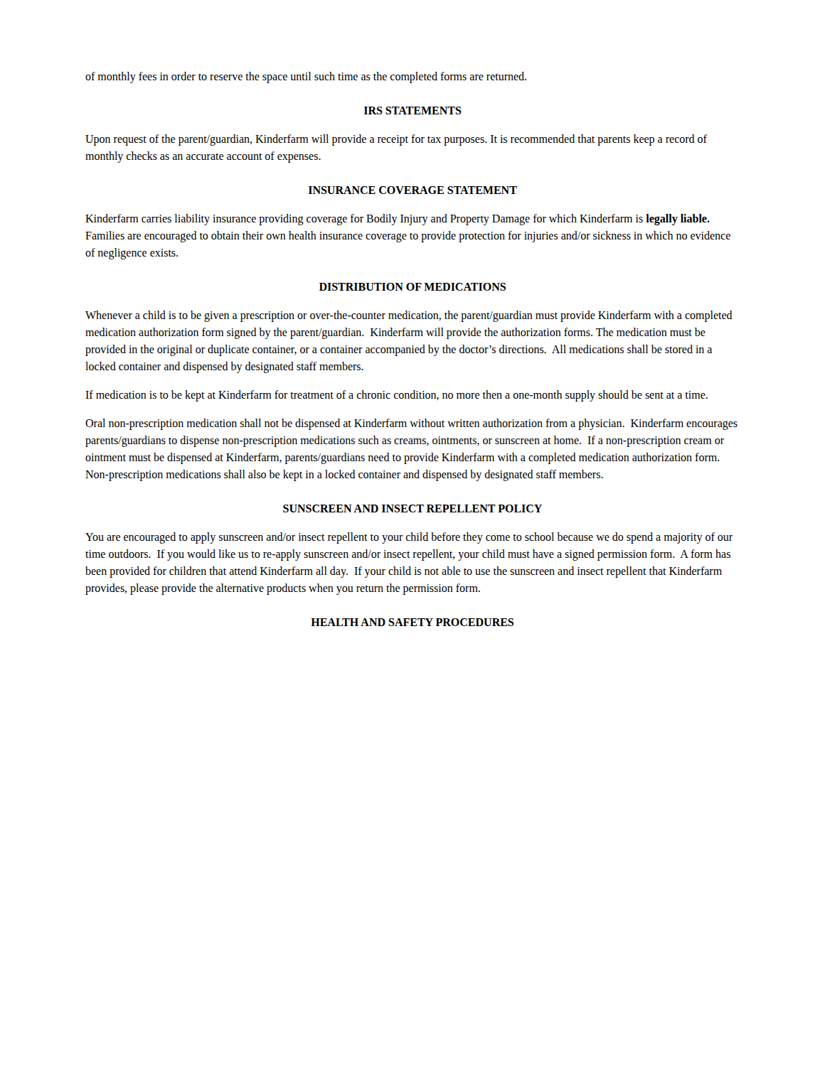of monthly fees in order to reserve the space until such time as the completed forms are returned.
IRS STATEMENTS
Upon request of the parent/guardian, Kinderfarm will provide a receipt for tax purposes. It is recommended that parents keep a record of monthly checks as an accurate account of expenses.
INSURANCE COVERAGE STATEMENT
Kinderfarm carries liability insurance providing coverage for Bodily Injury and Property Damage for which Kinderfarm is legally liable. Families are encouraged to obtain their own health insurance coverage to provide protection for injuries and/or sickness in which no evidence of negligence exists.
DISTRIBUTION OF MEDICATIONS
Whenever a child is to be given a prescription or over-the-counter medication, the parent/guardian must provide Kinderfarm with a completed medication authorization form signed by the parent/guardian. Kinderfarm will provide the authorization forms. The medication must be provided in the original or duplicate container, or a container accompanied by the doctor’s directions. All medications shall be stored in a locked container and dispensed by designated staff members.
If medication is to be kept at Kinderfarm for treatment of a chronic condition, no more then a one-month supply should be sent at a time.
Oral non-prescription medication shall not be dispensed at Kinderfarm without written authorization from a physician. Kinderfarm encourages parents/guardians to dispense non-prescription medications such as creams, ointments, or sunscreen at home. If a non-prescription cream or ointment must be dispensed at Kinderfarm, parents/guardians need to provide Kinderfarm with a completed medication authorization form. Non-prescription medications shall also be kept in a locked container and dispensed by designated staff members.
SUNSCREEN AND INSECT REPELLENT POLICY
You are encouraged to apply sunscreen and/or insect repellent to your child before they come to school because we do spend a majority of our time outdoors. If you would like us to re-apply sunscreen and/or insect repellent, your child must have a signed permission form. A form has been provided for children that attend Kinderfarm all day. If your child is not able to use the sunscreen and insect repellent that Kinderfarm provides, please provide the alternative products when you return the permission form.
HEALTH AND SAFETY PROCEDURES